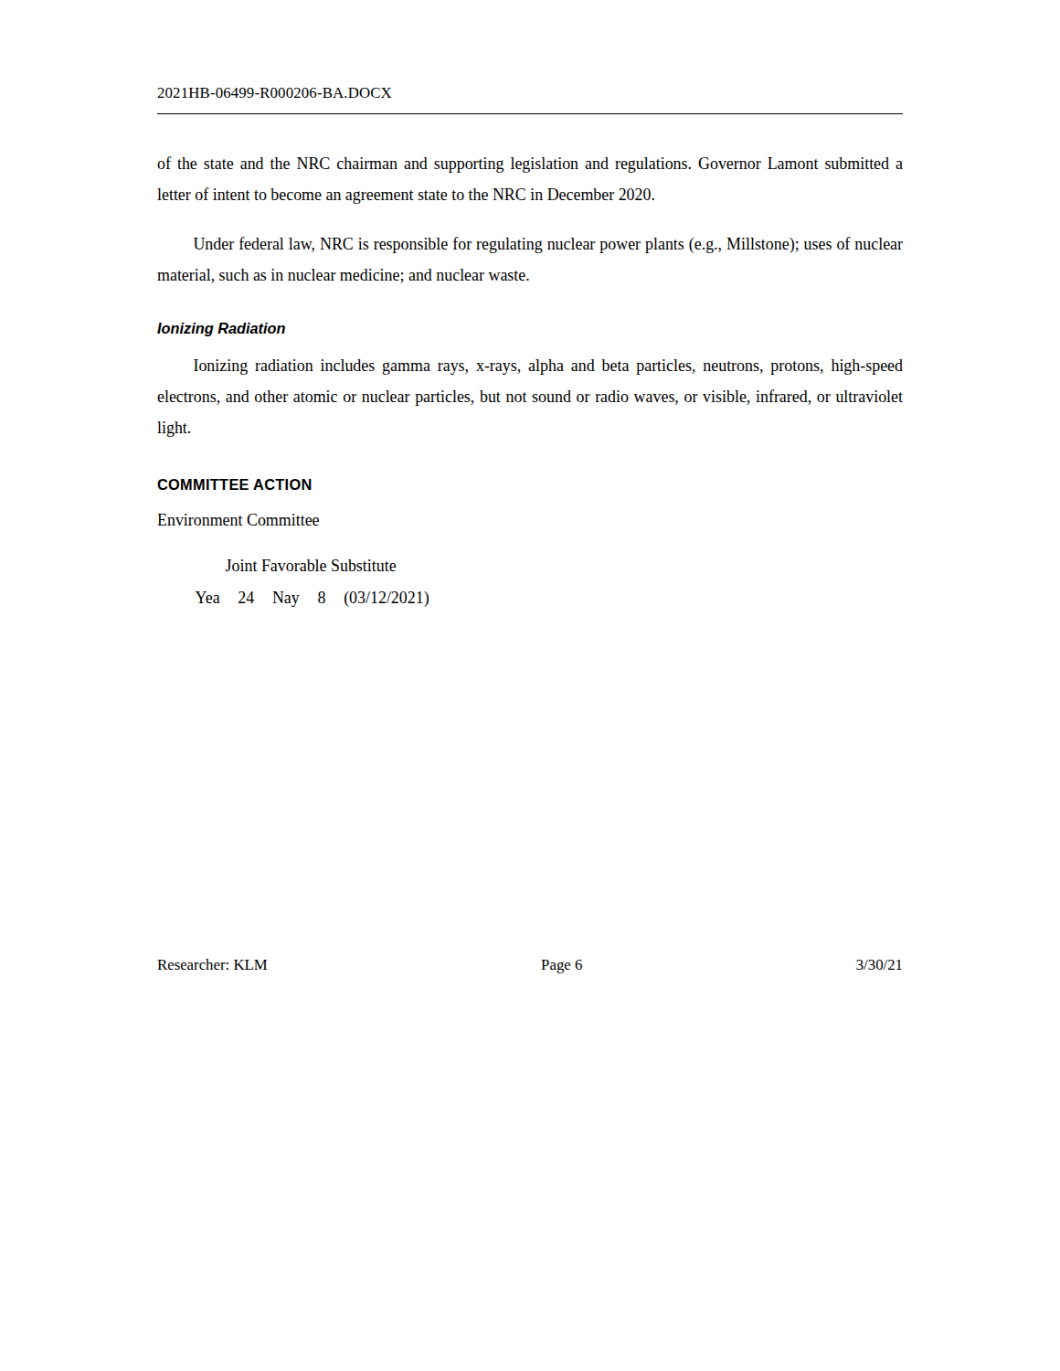2021HB-06499-R000206-BA.DOCX
of the state and the NRC chairman and supporting legislation and regulations. Governor Lamont submitted a letter of intent to become an agreement state to the NRC in December 2020.
Under federal law, NRC is responsible for regulating nuclear power plants (e.g., Millstone); uses of nuclear material, such as in nuclear medicine; and nuclear waste.
Ionizing Radiation
Ionizing radiation includes gamma rays, x-rays, alpha and beta particles, neutrons, protons, high-speed electrons, and other atomic or nuclear particles, but not sound or radio waves, or visible, infrared, or ultraviolet light.
COMMITTEE ACTION
Environment Committee
Joint Favorable Substitute
| Yea | 24 | Nay | 8 | (03/12/2021) |
Researcher: KLM Page 6 3/30/21